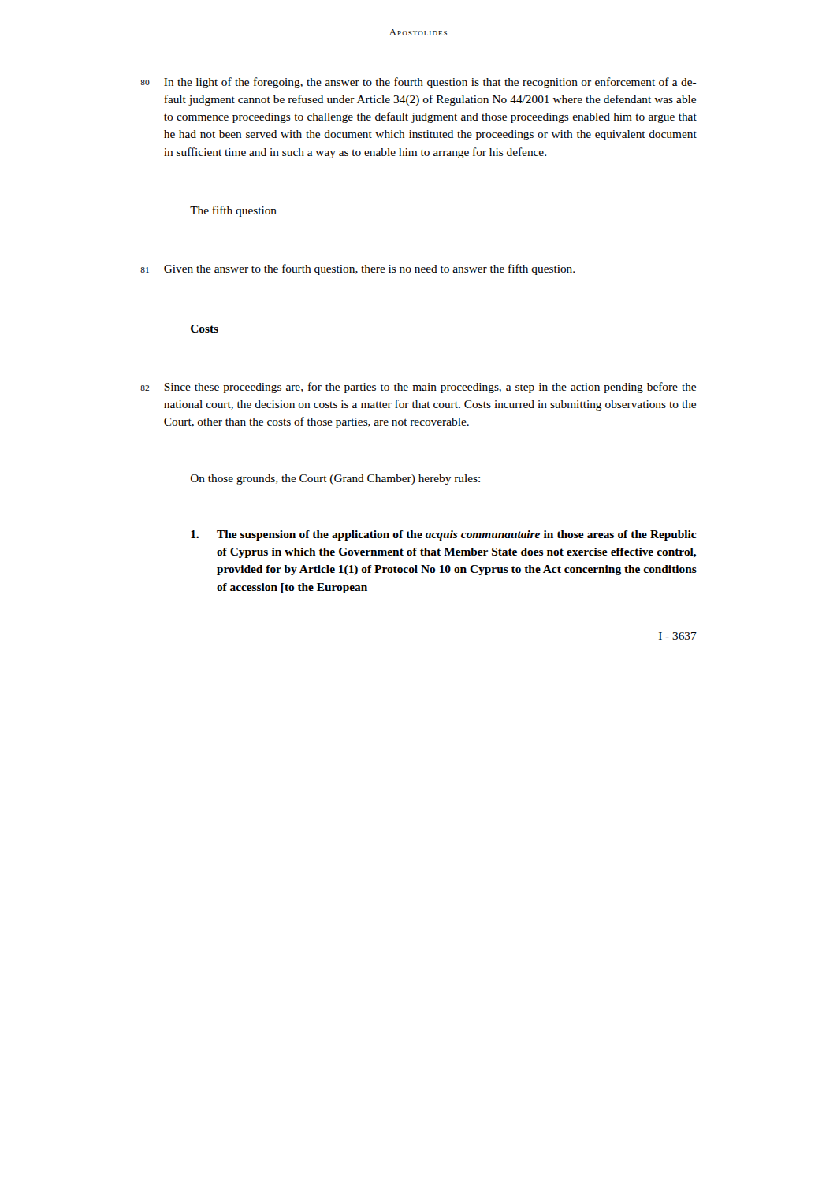Apostolides
80
In the light of the foregoing, the answer to the fourth question is that the recognition or enforcement of a default judgment cannot be refused under Article 34(2) of Regulation No 44/2001 where the defendant was able to commence proceedings to challenge the default judgment and those proceedings enabled him to argue that he had not been served with the document which instituted the proceedings or with the equivalent document in sufficient time and in such a way as to enable him to arrange for his defence.
The fifth question
81
Given the answer to the fourth question, there is no need to answer the fifth question.
Costs
82
Since these proceedings are, for the parties to the main proceedings, a step in the action pending before the national court, the decision on costs is a matter for that court. Costs incurred in submitting observations to the Court, other than the costs of those parties, are not recoverable.
On those grounds, the Court (Grand Chamber) hereby rules:
1.
The suspension of the application of the acquis communautaire in those areas of the Republic of Cyprus in which the Government of that Member State does not exercise effective control, provided for by Article 1(1) of Protocol No 10 on Cyprus to the Act concerning the conditions of accession [to the European
I - 3637